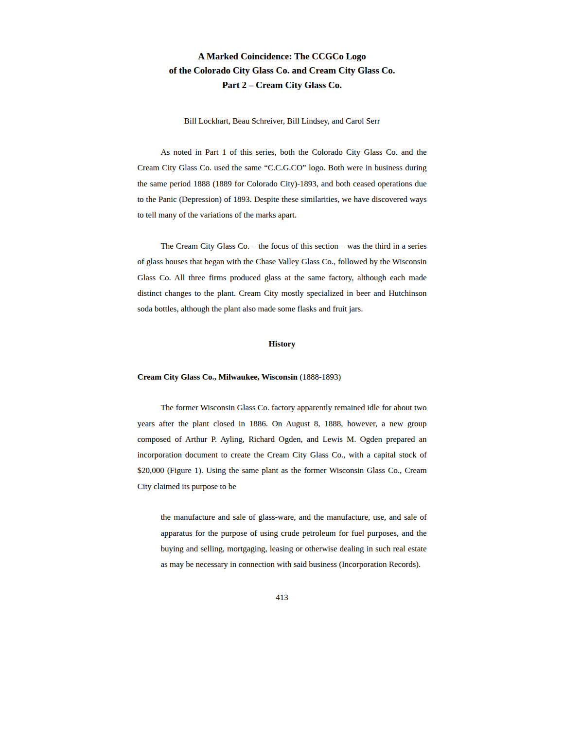A Marked Coincidence: The CCGCo Logo
of the Colorado City Glass Co. and Cream City Glass Co.
Part 2 – Cream City Glass Co.
Bill Lockhart, Beau Schreiver, Bill Lindsey, and Carol Serr
As noted in Part 1 of this series, both the Colorado City Glass Co. and the Cream City Glass Co. used the same “C.C.G.CO” logo. Both were in business during the same period 1888 (1889 for Colorado City)-1893, and both ceased operations due to the Panic (Depression) of 1893. Despite these similarities, we have discovered ways to tell many of the variations of the marks apart.
The Cream City Glass Co. – the focus of this section – was the third in a series of glass houses that began with the Chase Valley Glass Co., followed by the Wisconsin Glass Co. All three firms produced glass at the same factory, although each made distinct changes to the plant. Cream City mostly specialized in beer and Hutchinson soda bottles, although the plant also made some flasks and fruit jars.
History
Cream City Glass Co., Milwaukee, Wisconsin (1888-1893)
The former Wisconsin Glass Co. factory apparently remained idle for about two years after the plant closed in 1886. On August 8, 1888, however, a new group composed of Arthur P. Ayling, Richard Ogden, and Lewis M. Ogden prepared an incorporation document to create the Cream City Glass Co., with a capital stock of $20,000 (Figure 1). Using the same plant as the former Wisconsin Glass Co., Cream City claimed its purpose to be
the manufacture and sale of glass-ware, and the manufacture, use, and sale of apparatus for the purpose of using crude petroleum for fuel purposes, and the buying and selling, mortgaging, leasing or otherwise dealing in such real estate as may be necessary in connection with said business (Incorporation Records).
413